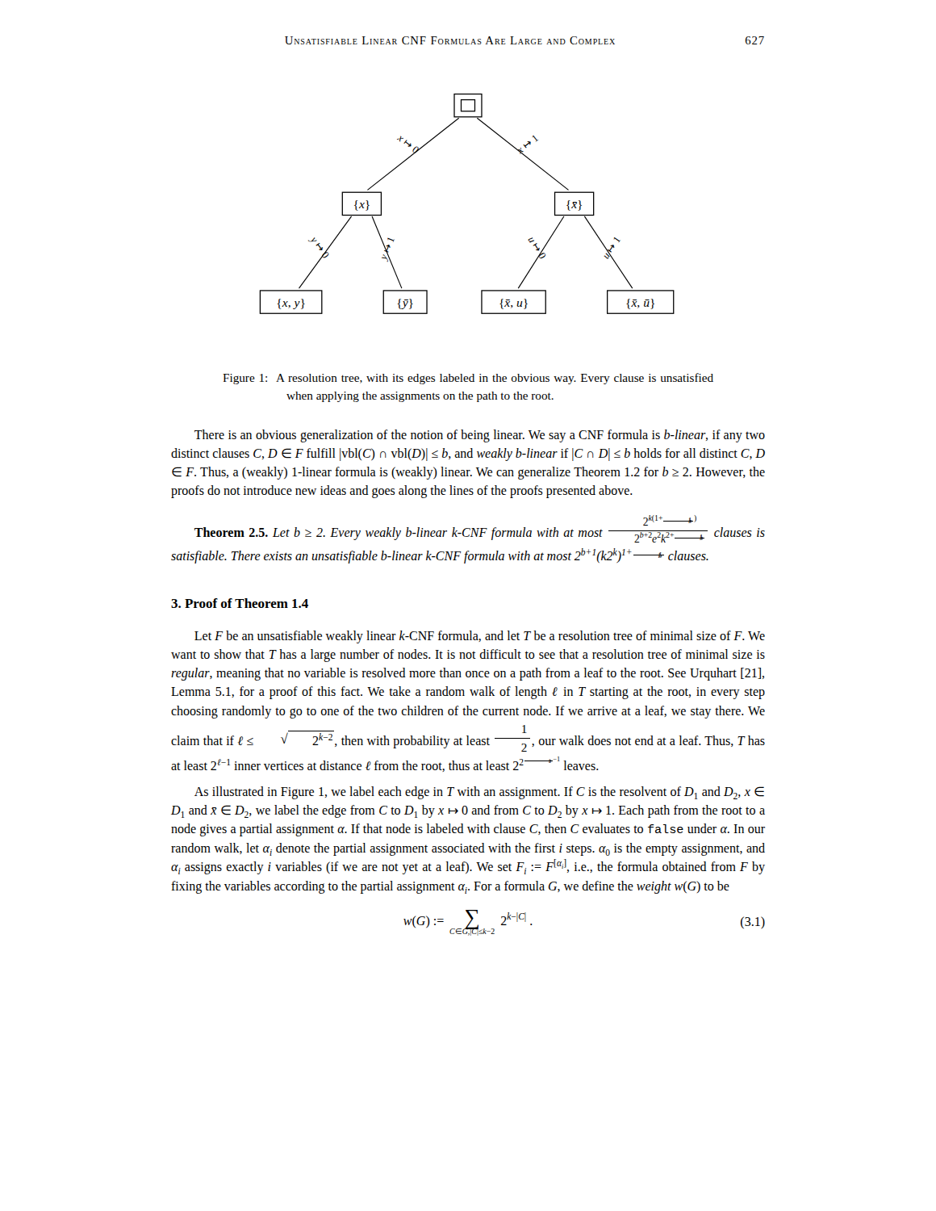Unsatisfiable Linear CNF Formulas Are Large and Complex 627
{x} {x̄} {x, y} {ȳ} {x̄, u} {x̄, ū} x ↦ 0 x ↦ 1 y ↦ 0 y ↦ 1 u ↦ 0 u ↦ 1
Figure 1: A resolution tree, with its edges labeled in the obvious way. Every clause is unsatisfied when applying the assignments on the path to the root.
There is an obvious generalization of the notion of being linear. We say a CNF formula is b-linear, if any two distinct clauses C, D ∈ F fulfill |vbl(C) ∩ vbl(D)| ≤ b, and weakly b-linear if |C ∩ D| ≤ b holds for all distinct C, D ∈ F. Thus, a (weakly) 1-linear formula is (weakly) linear. We can generalize Theorem 1.2 for b ≥ 2. However, the proofs do not introduce new ideas and goes along the lines of the proofs presented above.
Theorem 2.5. Let b ≥ 2. Every weakly b-linear k-CNF formula with at most 2k(1+1 b) 2b+2e2k2+1 b clauses is satisfiable. There exists an unsatisfiable b-linear k-CNF formula with at most 2b+1(k2k)1+1 b clauses.
3. Proof of Theorem 1.4
Let F be an unsatisfiable weakly linear k-CNF formula, and let T be a resolution tree of minimal size of F. We want to show that T has a large number of nodes. It is not difficult to see that a resolution tree of minimal size is regular, meaning that no variable is resolved more than once on a path from a leaf to the root. See Urquhart [21], Lemma 5.1, for a proof of this fact. We take a random walk of length ℓ in T starting at the root, in every step choosing randomly to go to one of the two children of the current node. If we arrive at a leaf, we stay there. We claim that if ℓ ≤ 2k−2, then with probability at least 12, our walk does not end at a leaf. Thus, T has at least 2ℓ−1 inner vertices at distance ℓ from the root, thus at least 22k 2−1 leaves.
As illustrated in Figure 1, we label each edge in T with an assignment. If C is the resolvent of D1 and D2, x ∈ D1 and x̄ ∈ D2, we label the edge from C to D1 by x ↦ 0 and from C to D2 by x ↦ 1. Each path from the root to a node gives a partial assignment α. If that node is labeled with clause C, then C evaluates to false under α. In our random walk, let αi denote the partial assignment associated with the first i steps. α0 is the empty assignment, and αi assigns exactly i variables (if we are not yet at a leaf). We set Fi := F[αi], i.e., the formula obtained from F by fixing the variables according to the partial assignment αi. For a formula G, we define the weight w(G) to be
w(G) := ∑ C∈G,|C|≤k−2 2k−|C| . (3.1)